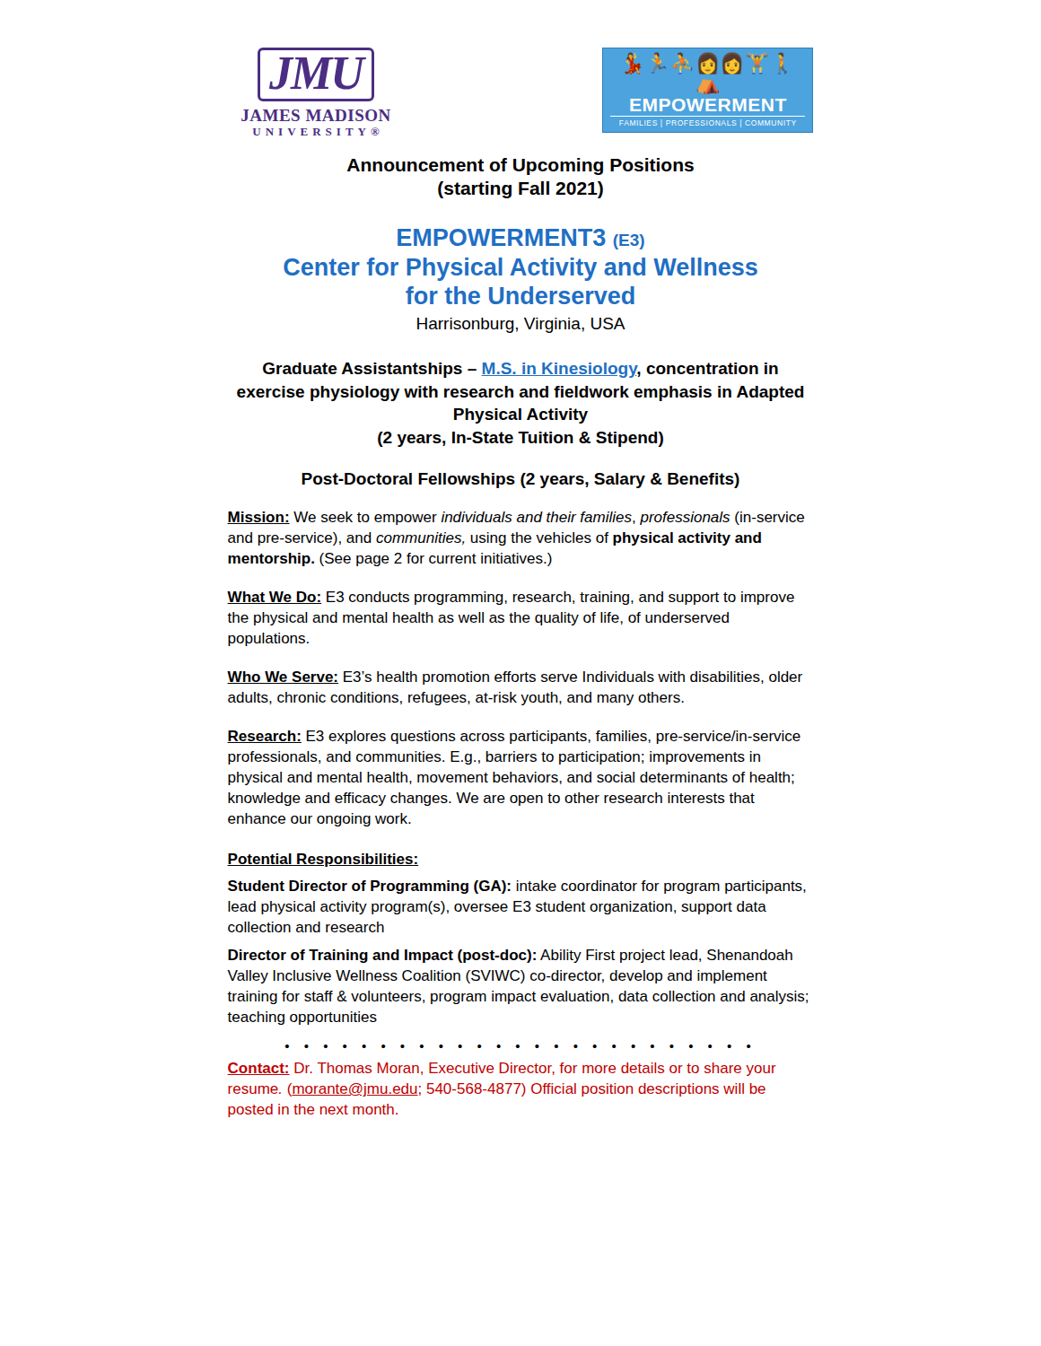JMU
JAMES MADISON
UNIVERSITY®
💃🏃⛹👩‍👩🏋🚶⛺
EMPOWERMENT
FAMILIES | PROFESSIONALS | COMMUNITY
Announcement of Upcoming Positions
(starting Fall 2021)
EMPOWERMENT3 (E3)
Center for Physical Activity and Wellness
for the Underserved
Harrisonburg, Virginia, USA
Graduate Assistantships – M.S. in Kinesiology, concentration in exercise physiology with research and fieldwork emphasis in Adapted Physical Activity
(2 years, In-State Tuition & Stipend)
Post-Doctoral Fellowships (2 years, Salary & Benefits)
Mission: We seek to empower individuals and their families, professionals (in-service and pre-service), and communities, using the vehicles of physical activity and mentorship. (See page 2 for current initiatives.)
What We Do: E3 conducts programming, research, training, and support to improve the physical and mental health as well as the quality of life, of underserved populations.
Who We Serve: E3’s health promotion efforts serve Individuals with disabilities, older adults, chronic conditions, refugees, at-risk youth, and many others.
Research: E3 explores questions across participants, families, pre-service/in-service professionals, and communities. E.g., barriers to participation; improvements in physical and mental health, movement behaviors, and social determinants of health; knowledge and efficacy changes. We are open to other research interests that enhance our ongoing work.
Potential Responsibilities:
Student Director of Programming (GA): intake coordinator for program participants, lead physical activity program(s), oversee E3 student organization, support data collection and research
Director of Training and Impact (post-doc): Ability First project lead, Shenandoah Valley Inclusive Wellness Coalition (SVIWC) co-director, develop and implement training for staff & volunteers, program impact evaluation, data collection and analysis; teaching opportunities
• • • • • • • • • • • • • • • • • • • • • • • • •
Contact: Dr. Thomas Moran, Executive Director, for more details or to share your resume. (morante@jmu.edu; 540-568-4877) Official position descriptions will be posted in the next month.